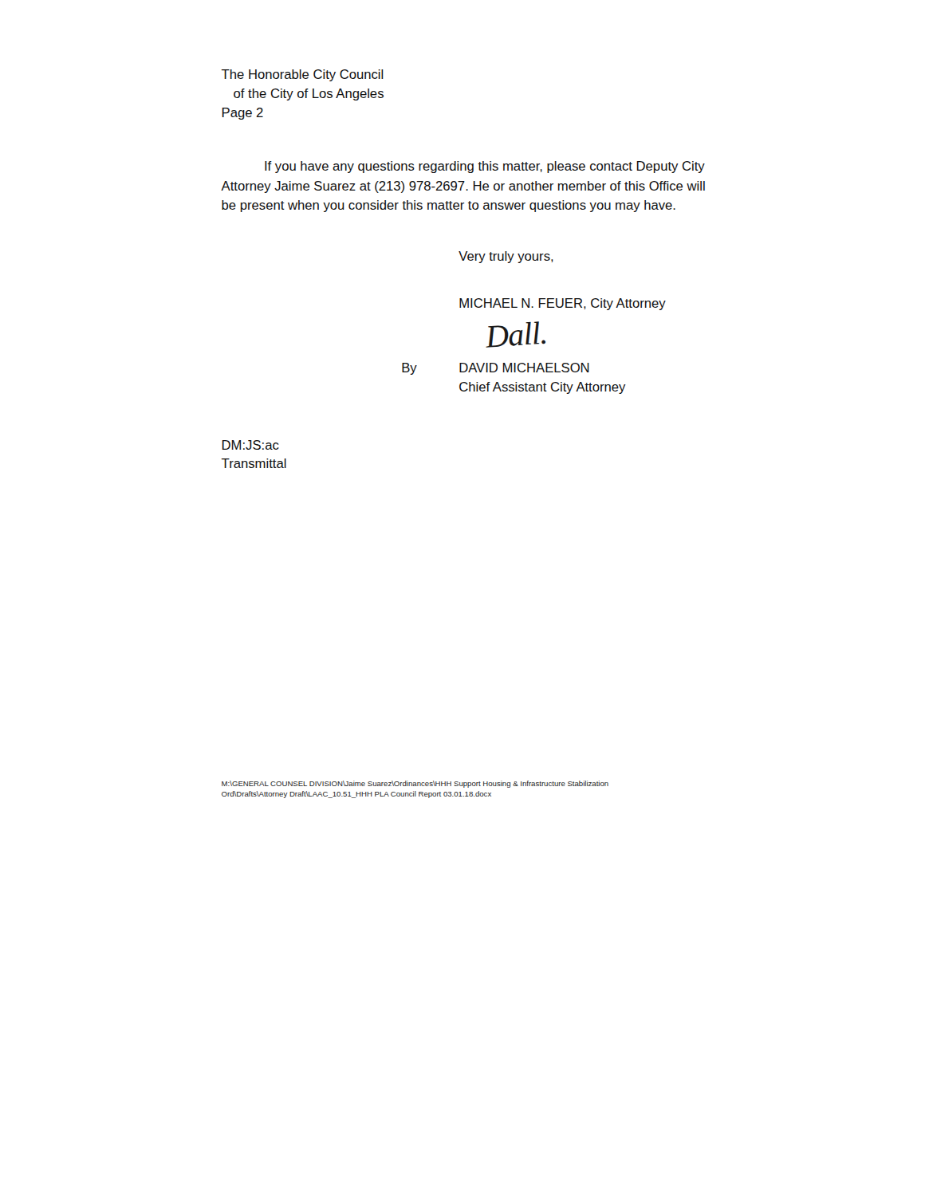The Honorable City Council
of the City of Los Angeles
Page 2
If you have any questions regarding this matter, please contact Deputy City Attorney Jaime Suarez at (213) 978-2697. He or another member of this Office will be present when you consider this matter to answer questions you may have.
Very truly yours,
MICHAEL N. FEUER, City Attorney
Dall.
By
DAVID MICHAELSON
Chief Assistant City Attorney
DM:JS:ac
Transmittal
M:\GENERAL COUNSEL DIVISION\Jaime Suarez\Ordinances\HHH Support Housing & Infrastructure Stabilization
Ord\Drafts\Attorney Draft\LAAC_10.51_HHH PLA Council Report 03.01.18.docx